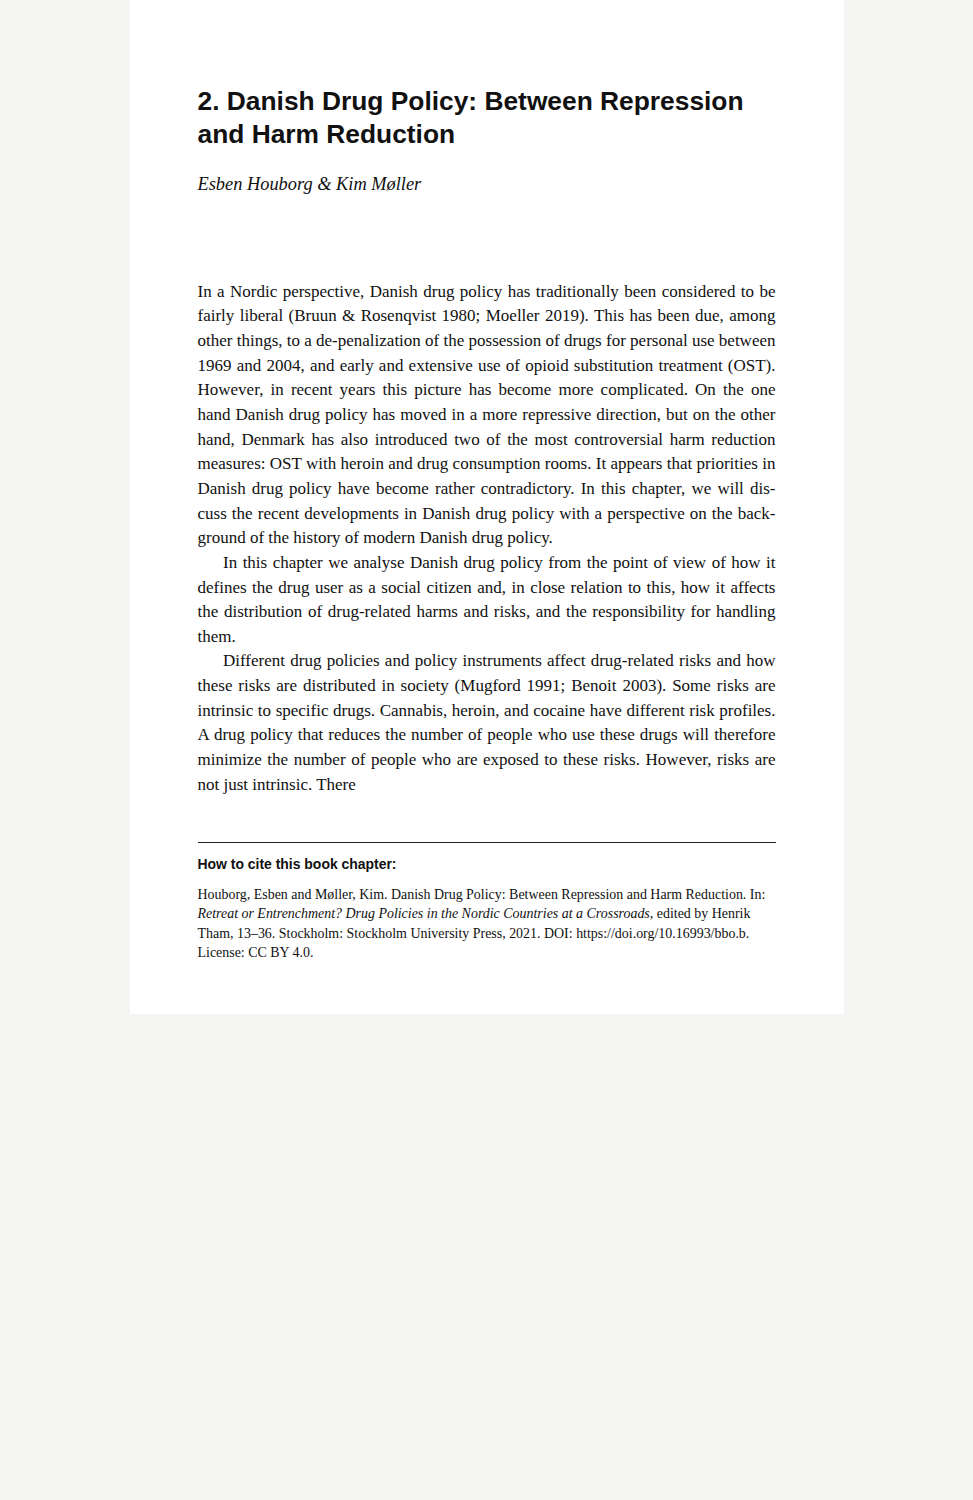2. Danish Drug Policy: Between Repression and Harm Reduction
Esben Houborg & Kim Møller
In a Nordic perspective, Danish drug policy has traditionally been considered to be fairly liberal (Bruun & Rosenqvist 1980; Moeller 2019). This has been due, among other things, to a de-penalization of the possession of drugs for personal use between 1969 and 2004, and early and extensive use of opioid substitution treatment (OST). However, in recent years this picture has become more complicated. On the one hand Danish drug policy has moved in a more repressive direction, but on the other hand, Denmark has also introduced two of the most controversial harm reduction measures: OST with heroin and drug consumption rooms. It appears that priorities in Danish drug policy have become rather contradictory. In this chapter, we will discuss the recent developments in Danish drug policy with a perspective on the background of the history of modern Danish drug policy.
In this chapter we analyse Danish drug policy from the point of view of how it defines the drug user as a social citizen and, in close relation to this, how it affects the distribution of drug-related harms and risks, and the responsibility for handling them.
Different drug policies and policy instruments affect drug-related risks and how these risks are distributed in society (Mugford 1991; Benoit 2003). Some risks are intrinsic to specific drugs. Cannabis, heroin, and cocaine have different risk profiles. A drug policy that reduces the number of people who use these drugs will therefore minimize the number of people who are exposed to these risks. However, risks are not just intrinsic. There
How to cite this book chapter:
Houborg, Esben and Møller, Kim. Danish Drug Policy: Between Repression and Harm Reduction. In: Retreat or Entrenchment? Drug Policies in the Nordic Countries at a Crossroads, edited by Henrik Tham, 13–36. Stockholm: Stockholm University Press, 2021. DOI: https://doi.org/10.16993/bbo.b. License: CC BY 4.0.